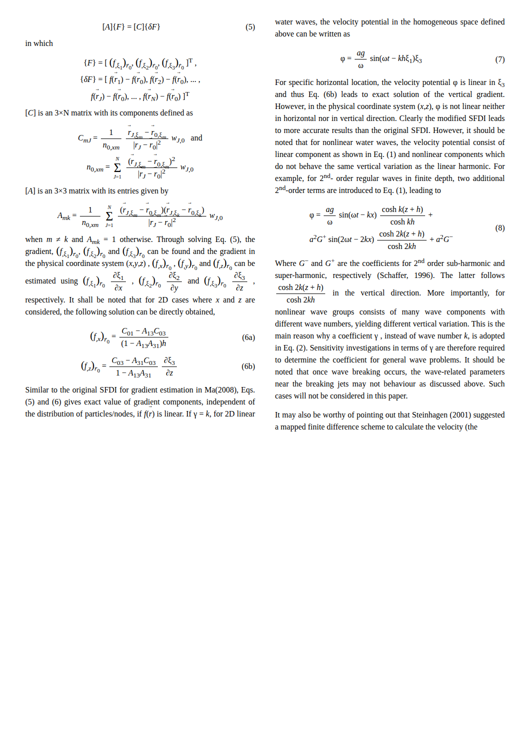[A]{F} = [C]{δF} (5)
in which
{F} = [ (f,ξ1)r0, (f,ξ2)r0, (f,ξ3)r0 ]T ,
{δF} = [ f(r1) − f(r0), f(r2) − f(r0), ... ,
f(rJ) − f(r0), ... , f(rN) − f(r0) ]T
[C] is an 3×N matrix with its components defined as
CmJ = 1 n0,xm rJ,ξm − r0,ξm|rJ − r0|2 wJ,0 and
n0,xm = NΣJ=1 (rJ,ξm − r0,ξm)2|rJ − r0|2 wJ,0
[A] is an 3×3 matrix with its entries given by
Amk = 1 n0,xm NΣJ=1 (rJ,ξm − r0,ξm)(rJ,ξk − r0,ξk)|rJ − r0|2 wJ,0
when m ≠ k and Amk = 1 otherwise. Through solving Eq. (5), the gradient, (f,ξ1)r0, (f,ξ2)r0 and (f,ξ3)r0 can be found and the gradient in the physical coordinate system (x,y,z) , (f,x)r0 , (f,y)r0 and (f,z)r0 can be estimated using (f,ξ1)r0 ∂ξ1∂x , (f,ξ2)r0 ∂ξ2∂y and (f,ξ3)r0 ∂ξ3∂z , respectively. It shall be noted that for 2D cases where x and z are considered, the following solution can be directly obtained,
(f,x)r0 = C01 − A13C03(1 − A13A31)h (6a)
(f,z)r0 = C03 − A31C031 − A13A31 ∂ξ3∂z (6b)
Similar to the original SFDI for gradient estimation in Ma(2008), Eqs. (5) and (6) gives exact value of gradient components, independent of the distribution of particles/nodes, if f(r) is linear. If γ = k, for 2D linear water waves, the velocity potential in the homogeneous space defined above can be written as
φ = ag ω sin(ωt − khξ1)ξ3 (7)
For specific horizontal location, the velocity potential φ is linear in ξ3 and thus Eq. (6b) leads to exact solution of the vertical gradient. However, in the physical coordinate system (x,z), φ is not linear neither in horizontal nor in vertical direction. Clearly the modified SFDI leads to more accurate results than the original SFDI. However, it should be noted that for nonlinear water waves, the velocity potential consist of linear component as shown in Eq. (1) and nonlinear components which do not behave the same vertical variation as the linear harmonic. For example, for 2nd- order regular waves in finite depth, two additional 2nd-order terms are introduced to Eq. (1), leading to
φ = ag ω sin(ωt − kx) cosh k(z + h) cosh kh +
a2G+ sin(2ωt − 2kx) cosh 2k(z + h) cosh 2kh + a2G− (8)
Where G− and G+ are the coefficients for 2nd order sub-harmonic and super-harmonic, respectively (Schaffer, 1996). The latter follows cosh 2k(z + h) cosh 2kh in the vertical direction. More importantly, for nonlinear wave groups consists of many wave components with different wave numbers, yielding different vertical variation. This is the main reason why a coefficient γ , instead of wave number k, is adopted in Eq. (2). Sensitivity investigations in terms of γ are therefore required to determine the coefficient for general wave problems. It should be noted that once wave breaking occurs, the wave-related parameters near the breaking jets may not behaviour as discussed above. Such cases will not be considered in this paper.
It may also be worthy of pointing out that Steinhagen (2001) suggested a mapped finite difference scheme to calculate the velocity (the